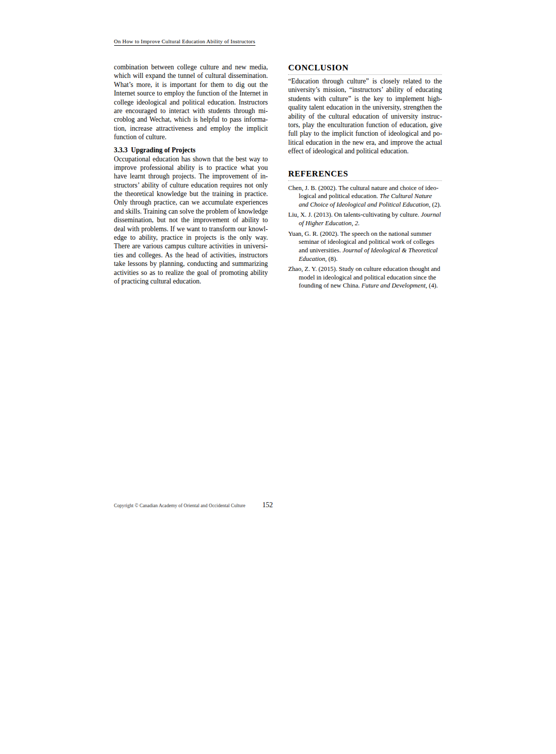On How to Improve Cultural Education Ability of Instructors
combination between college culture and new media, which will expand the tunnel of cultural dissemination. What’s more, it is important for them to dig out the Internet source to employ the function of the Internet in college ideological and political education. Instructors are encouraged to interact with students through microblog and Wechat, which is helpful to pass information, increase attractiveness and employ the implicit function of culture.
3.3.3 Upgrading of Projects
Occupational education has shown that the best way to improve professional ability is to practice what you have learnt through projects. The improvement of instructors’ ability of culture education requires not only the theoretical knowledge but the training in practice. Only through practice, can we accumulate experiences and skills. Training can solve the problem of knowledge dissemination, but not the improvement of ability to deal with problems. If we want to transform our knowledge to ability, practice in projects is the only way. There are various campus culture activities in universities and colleges. As the head of activities, instructors take lessons by planning, conducting and summarizing activities so as to realize the goal of promoting ability of practicing cultural education.
CONCLUSION
“Education through culture” is closely related to the university’s mission, “instructors’ ability of educating students with culture” is the key to implement high-quality talent education in the university, strengthen the ability of the cultural education of university instructors, play the enculturation function of education, give full play to the implicit function of ideological and political education in the new era, and improve the actual effect of ideological and political education.
REFERENCES
Chen, J. B. (2002). The cultural nature and choice of ideological and political education. The Cultural Nature and Choice of Ideological and Political Education, (2).
Liu, X. J. (2013). On talents-cultivating by culture. Journal of Higher Education, 2.
Yuan, G. R. (2002). The speech on the national summer seminar of ideological and political work of colleges and universities. Journal of Ideological & Theoretical Education, (8).
Zhao, Z. Y. (2015). Study on culture education thought and model in ideological and political education since the founding of new China. Future and Development, (4).
Copyright © Canadian Academy of Oriental and Occidental Culture 152